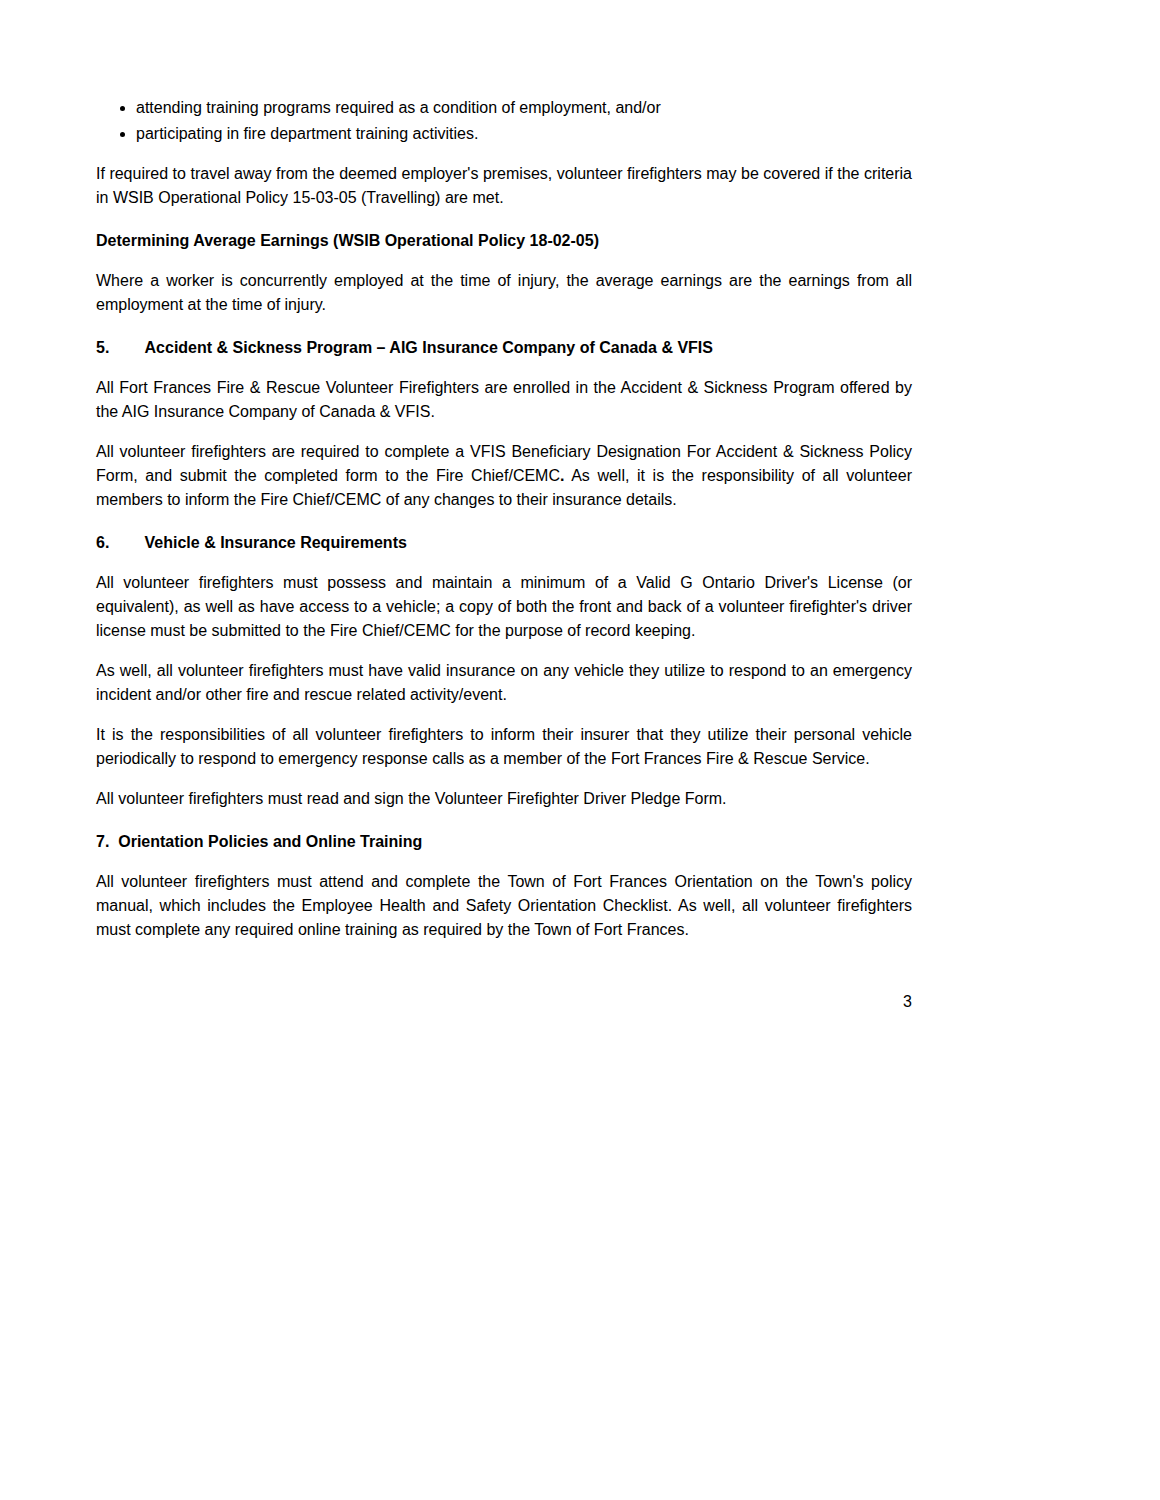attending training programs required as a condition of employment, and/or
participating in fire department training activities.
If required to travel away from the deemed employer's premises, volunteer firefighters may be covered if the criteria in WSIB Operational Policy 15-03-05 (Travelling) are met.
Determining Average Earnings (WSIB Operational Policy 18-02-05)
Where a worker is concurrently employed at the time of injury, the average earnings are the earnings from all employment at the time of injury.
5. Accident & Sickness Program – AIG Insurance Company of Canada & VFIS
All Fort Frances Fire & Rescue Volunteer Firefighters are enrolled in the Accident & Sickness Program offered by the AIG Insurance Company of Canada & VFIS.
All volunteer firefighters are required to complete a VFIS Beneficiary Designation For Accident & Sickness Policy Form, and submit the completed form to the Fire Chief/CEMC. As well, it is the responsibility of all volunteer members to inform the Fire Chief/CEMC of any changes to their insurance details.
6. Vehicle & Insurance Requirements
All volunteer firefighters must possess and maintain a minimum of a Valid G Ontario Driver's License (or equivalent), as well as have access to a vehicle; a copy of both the front and back of a volunteer firefighter's driver license must be submitted to the Fire Chief/CEMC for the purpose of record keeping.
As well, all volunteer firefighters must have valid insurance on any vehicle they utilize to respond to an emergency incident and/or other fire and rescue related activity/event.
It is the responsibilities of all volunteer firefighters to inform their insurer that they utilize their personal vehicle periodically to respond to emergency response calls as a member of the Fort Frances Fire & Rescue Service.
All volunteer firefighters must read and sign the Volunteer Firefighter Driver Pledge Form.
7. Orientation Policies and Online Training
All volunteer firefighters must attend and complete the Town of Fort Frances Orientation on the Town's policy manual, which includes the Employee Health and Safety Orientation Checklist. As well, all volunteer firefighters must complete any required online training as required by the Town of Fort Frances.
3